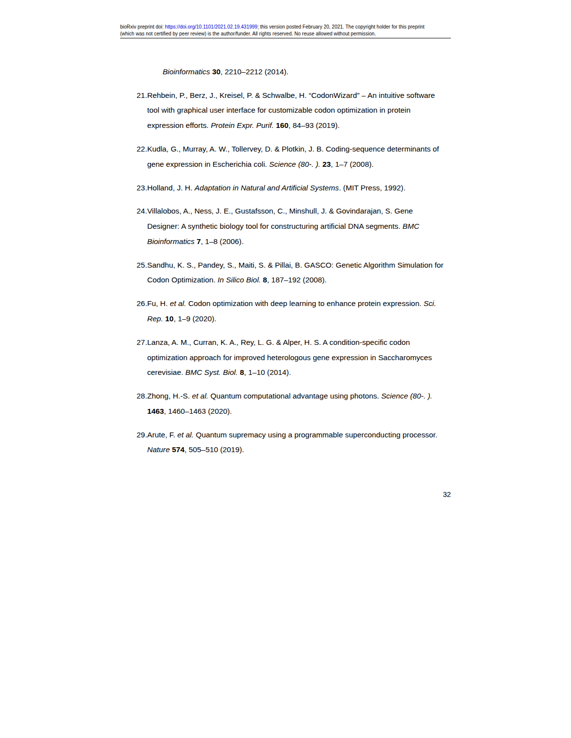bioRxiv preprint doi: https://doi.org/10.1101/2021.02.19.431999; this version posted February 20, 2021. The copyright holder for this preprint (which was not certified by peer review) is the author/funder. All rights reserved. No reuse allowed without permission.
Bioinformatics 30, 2210–2212 (2014).
21. Rehbein, P., Berz, J., Kreisel, P. & Schwalbe, H. “CodonWizard” – An intuitive software tool with graphical user interface for customizable codon optimization in protein expression efforts. Protein Expr. Purif. 160, 84–93 (2019).
22. Kudla, G., Murray, A. W., Tollervey, D. & Plotkin, J. B. Coding-sequence determinants of gene expression in Escherichia coli. Science (80-. ). 23, 1–7 (2008).
23. Holland, J. H. Adaptation in Natural and Artificial Systems. (MIT Press, 1992).
24. Villalobos, A., Ness, J. E., Gustafsson, C., Minshull, J. & Govindarajan, S. Gene Designer: A synthetic biology tool for constructuring artificial DNA segments. BMC Bioinformatics 7, 1–8 (2006).
25. Sandhu, K. S., Pandey, S., Maiti, S. & Pillai, B. GASCO: Genetic Algorithm Simulation for Codon Optimization. In Silico Biol. 8, 187–192 (2008).
26. Fu, H. et al. Codon optimization with deep learning to enhance protein expression. Sci. Rep. 10, 1–9 (2020).
27. Lanza, A. M., Curran, K. A., Rey, L. G. & Alper, H. S. A condition-specific codon optimization approach for improved heterologous gene expression in Saccharomyces cerevisiae. BMC Syst. Biol. 8, 1–10 (2014).
28. Zhong, H.-S. et al. Quantum computational advantage using photons. Science (80-. ). 1463, 1460–1463 (2020).
29. Arute, F. et al. Quantum supremacy using a programmable superconducting processor. Nature 574, 505–510 (2019).
32